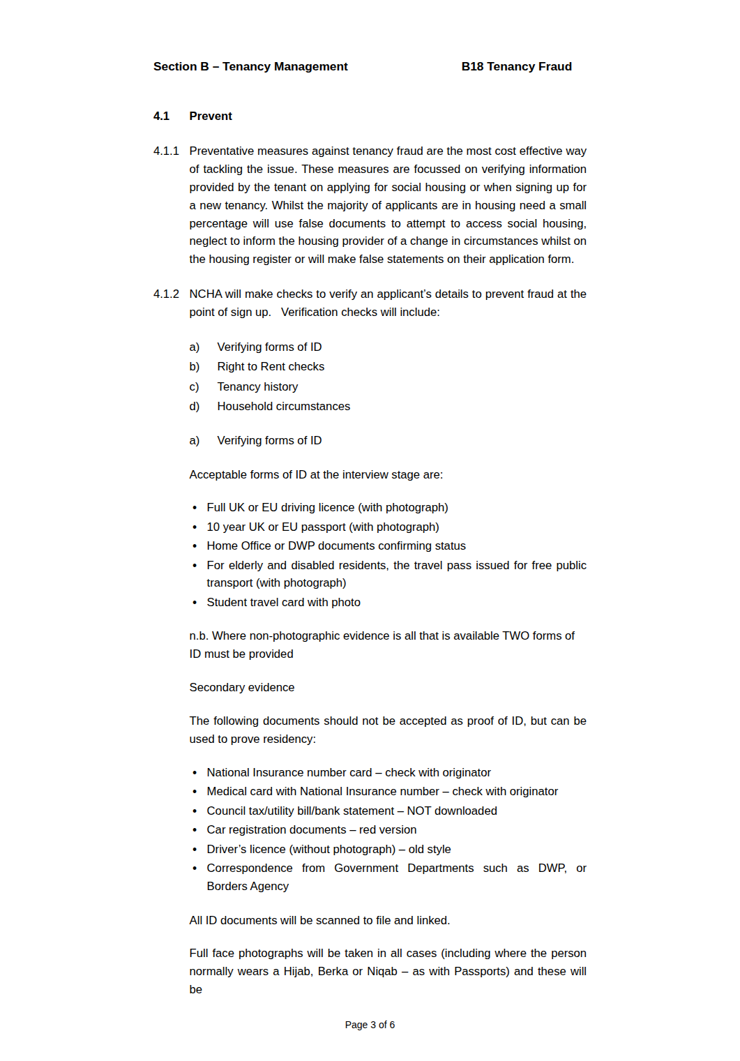Section B – Tenancy Management B18 Tenancy Fraud
4.1 Prevent
4.1.1
Preventative measures against tenancy fraud are the most cost effective way of tackling the issue. These measures are focussed on verifying information provided by the tenant on applying for social housing or when signing up for a new tenancy. Whilst the majority of applicants are in housing need a small percentage will use false documents to attempt to access social housing, neglect to inform the housing provider of a change in circumstances whilst on the housing register or will make false statements on their application form.
4.1.2
NCHA will make checks to verify an applicant’s details to prevent fraud at the point of sign up. Verification checks will include:
a) Verifying forms of ID
b) Right to Rent checks
c) Tenancy history
d) Household circumstances
a) Verifying forms of ID
Acceptable forms of ID at the interview stage are:
Full UK or EU driving licence (with photograph)
10 year UK or EU passport (with photograph)
Home Office or DWP documents confirming status
For elderly and disabled residents, the travel pass issued for free public transport (with photograph)
Student travel card with photo
n.b. Where non-photographic evidence is all that is available TWO forms of ID must be provided
Secondary evidence
The following documents should not be accepted as proof of ID, but can be used to prove residency:
National Insurance number card – check with originator
Medical card with National Insurance number – check with originator
Council tax/utility bill/bank statement – NOT downloaded
Car registration documents – red version
Driver’s licence (without photograph) – old style
Correspondence from Government Departments such as DWP, or Borders Agency
All ID documents will be scanned to file and linked.
Full face photographs will be taken in all cases (including where the person normally wears a Hijab, Berka or Niqab – as with Passports) and these will be
Page 3 of 6